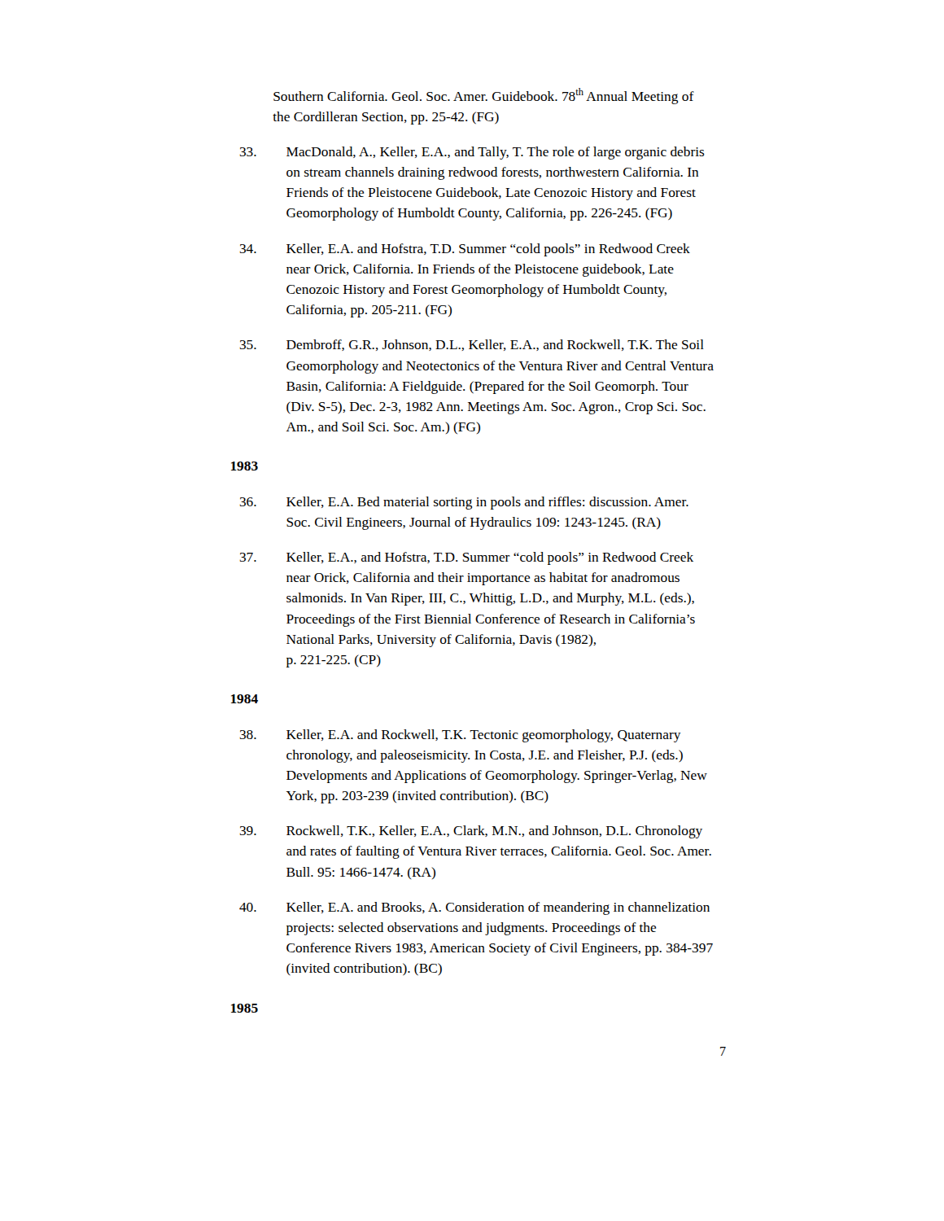Southern California. Geol. Soc. Amer. Guidebook. 78th Annual Meeting of the Cordilleran Section, pp. 25-42. (FG)
33. MacDonald, A., Keller, E.A., and Tally, T. The role of large organic debris on stream channels draining redwood forests, northwestern California. In Friends of the Pleistocene Guidebook, Late Cenozoic History and Forest Geomorphology of Humboldt County, California, pp. 226-245. (FG)
34. Keller, E.A. and Hofstra, T.D. Summer “cold pools” in Redwood Creek near Orick, California. In Friends of the Pleistocene guidebook, Late Cenozoic History and Forest Geomorphology of Humboldt County, California, pp. 205-211. (FG)
35. Dembroff, G.R., Johnson, D.L., Keller, E.A., and Rockwell, T.K. The Soil Geomorphology and Neotectonics of the Ventura River and Central Ventura Basin, California: A Fieldguide. (Prepared for the Soil Geomorph. Tour (Div. S-5), Dec. 2-3, 1982 Ann. Meetings Am. Soc. Agron., Crop Sci. Soc. Am., and Soil Sci. Soc. Am.) (FG)
1983
36. Keller, E.A. Bed material sorting in pools and riffles: discussion. Amer. Soc. Civil Engineers, Journal of Hydraulics 109: 1243-1245. (RA)
37. Keller, E.A., and Hofstra, T.D. Summer “cold pools” in Redwood Creek near Orick, California and their importance as habitat for anadromous salmonids. In Van Riper, III, C., Whittig, L.D., and Murphy, M.L. (eds.), Proceedings of the First Biennial Conference of Research in California’s National Parks, University of California, Davis (1982),
p. 221-225. (CP)
1984
38. Keller, E.A. and Rockwell, T.K. Tectonic geomorphology, Quaternary chronology, and paleoseismicity. In Costa, J.E. and Fleisher, P.J. (eds.) Developments and Applications of Geomorphology. Springer-Verlag, New York, pp. 203-239 (invited contribution). (BC)
39. Rockwell, T.K., Keller, E.A., Clark, M.N., and Johnson, D.L. Chronology and rates of faulting of Ventura River terraces, California. Geol. Soc. Amer. Bull. 95: 1466-1474. (RA)
40. Keller, E.A. and Brooks, A. Consideration of meandering in channelization projects: selected observations and judgments. Proceedings of the Conference Rivers 1983, American Society of Civil Engineers, pp. 384-397 (invited contribution). (BC)
1985
7